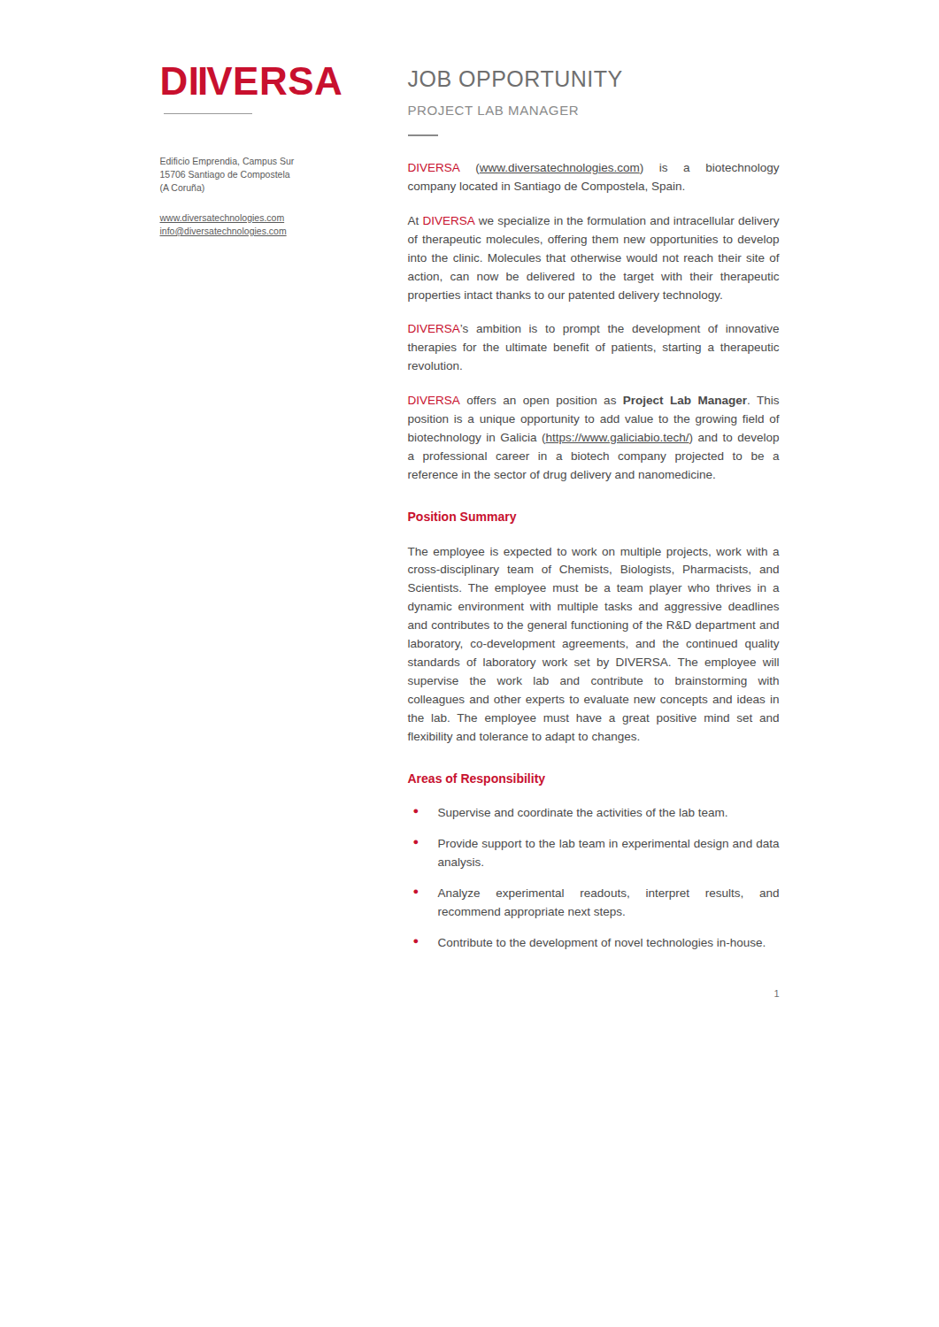DIIVERSA
Edificio Emprendia, Campus Sur
15706 Santiago de Compostela
(A Coruña)
www.diversatechnologies.com info@diversatechnologies.com
JOB OPPORTUNITY
PROJECT LAB MANAGER
DIVERSA (www.diversatechnologies.com) is a biotechnology company located in Santiago de Compostela, Spain.
At DIVERSA we specialize in the formulation and intracellular delivery of therapeutic molecules, offering them new opportunities to develop into the clinic. Molecules that otherwise would not reach their site of action, can now be delivered to the target with their therapeutic properties intact thanks to our patented delivery technology.
DIVERSA’s ambition is to prompt the development of innovative therapies for the ultimate benefit of patients, starting a therapeutic revolution.
DIVERSA offers an open position as Project Lab Manager. This position is a unique opportunity to add value to the growing field of biotechnology in Galicia (https://www.galiciabio.tech/) and to develop a professional career in a biotech company projected to be a reference in the sector of drug delivery and nanomedicine.
Position Summary
The employee is expected to work on multiple projects, work with a cross-disciplinary team of Chemists, Biologists, Pharmacists, and Scientists. The employee must be a team player who thrives in a dynamic environment with multiple tasks and aggressive deadlines and contributes to the general functioning of the R&D department and laboratory, co-development agreements, and the continued quality standards of laboratory work set by DIVERSA. The employee will supervise the work lab and contribute to brainstorming with colleagues and other experts to evaluate new concepts and ideas in the lab. The employee must have a great positive mind set and flexibility and tolerance to adapt to changes.
Areas of Responsibility
Supervise and coordinate the activities of the lab team.
Provide support to the lab team in experimental design and data analysis.
Analyze experimental readouts, interpret results, and recommend appropriate next steps.
Contribute to the development of novel technologies in-house.
1